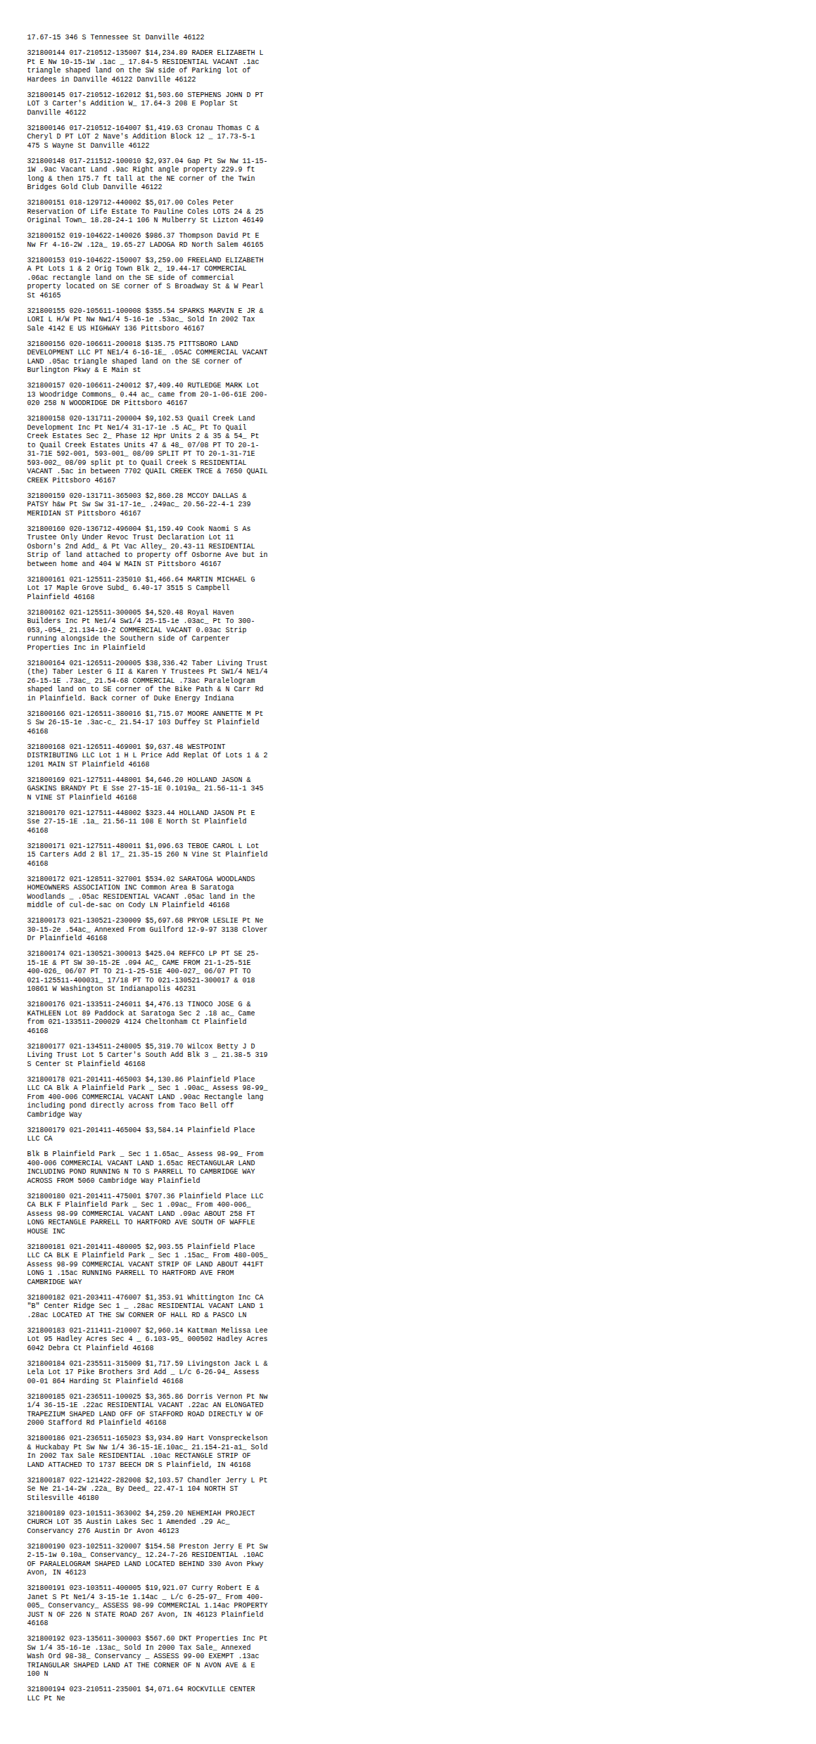17.67-15 346 S Tennessee St Danville 46122
321800144 017-210512-135007 $14,234.89 RADER ELIZABETH L Pt E Nw 10-15-1W .1ac _ 17.84-5 RESIDENTIAL VACANT .1ac triangle shaped land on the SW side of Parking lot of Hardees in Danville 46122 Danville 46122
321800145 017-210512-162012 $1,503.60 STEPHENS JOHN D PT LOT 3 Carter's Addition W_ 17.64-3 208 E Poplar St Danville 46122
321800146 017-210512-164007 $1,419.63 Cronau Thomas C & Cheryl D PT LOT 2 Nave's Addition Block 12 _ 17.73-5-1 475 S Wayne St Danville 46122
321800148 017-211512-100010 $2,937.04 Gap Pt Sw Nw 11-15-1W .9ac Vacant Land .9ac Right angle property 229.9 ft long & then 175.7 ft tall at the NE corner of the Twin Bridges Gold Club Danville 46122
321800151 018-129712-440002 $5,017.00 Coles Peter Reservation Of Life Estate To Pauline Coles LOTS 24 & 25 Original Town_ 18.28-24-1 106 N Mulberry St Lizton 46149
321800152 019-104622-140026 $986.37 Thompson David Pt E Nw Fr 4-16-2W .12a_ 19.65-27 LADOGA RD North Salem 46165
321800153 019-104622-150007 $3,259.00 FREELAND ELIZABETH A Pt Lots 1 & 2 Orig Town Blk 2_ 19.44-17 COMMERCIAL .06ac rectangle land on the SE side of commercial property located on SE corner of S Broadway St & W Pearl St 46165
321800155 020-105611-100008 $355.54 SPARKS MARVIN E JR & LORI L H/W Pt Nw Nw1/4 5-16-1e .53ac_ Sold In 2002 Tax Sale 4142 E US HIGHWAY 136 Pittsboro 46167
321800156 020-106611-200018 $135.75 PITTSBORO LAND DEVELOPMENT LLC PT NE1/4 6-16-1E_ .05AC COMMERCIAL VACANT LAND .05ac triangle shaped land on the SE corner of Burlington Pkwy & E Main st
321800157 020-106611-240012 $7,409.40 RUTLEDGE MARK Lot 13 Woodridge Commons_ 0.44 ac_ came from 20-1-06-61E 200-020 258 N WOODRIDGE DR Pittsboro 46167
321800158 020-131711-200004 $9,102.53 Quail Creek Land Development Inc Pt Ne1/4 31-17-1e .5 AC_ Pt To Quail Creek Estates Sec 2_ Phase 12 Hpr Units 2 & 35 & 54_ Pt to Quail Creek Estates Units 47 & 48_ 07/08 PT TO 20-1-31-71E 592-001, 593-001_ 08/09 SPLIT PT TO 20-1-31-71E 593-002_ 08/09 split pt to Quail Creek S RESIDENTIAL VACANT .5ac in between 7702 QUAIL CREEK TRCE & 7650 QUAIL CREEK Pittsboro 46167
321800159 020-131711-365003 $2,860.28 MCCOY DALLAS & PATSY h&w Pt Sw Sw 31-17-1e_ .249ac_ 20.56-22-4-1 239 MERIDIAN ST Pittsboro 46167
321800160 020-136712-496004 $1,159.49 Cook Naomi S As Trustee Only Under Revoc Trust Declaration Lot 11 Osborn's 2nd Add_ & Pt Vac Alley_ 20.43-11 RESIDENTIAL Strip of land attached to property off Osborne Ave but in between home and 404 W MAIN ST Pittsboro 46167
321800161 021-125511-235010 $1,466.64 MARTIN MICHAEL G Lot 17 Maple Grove Subd_ 6.40-17 3515 S Campbell Plainfield 46168
321800162 021-125511-300005 $4,520.48 Royal Haven Builders Inc Pt Ne1/4 Sw1/4 25-15-1e .03ac_ Pt To 300-053,-054_ 21.134-10-2 COMMERCIAL VACANT 0.03ac Strip running alongside the Southern side of Carpenter Properties Inc in Plainfield
321800164 021-126511-200005 $38,336.42 Taber Living Trust (the) Taber Lester G II & Karen Y Trustees Pt SW1/4 NE1/4 26-15-1E .73ac_ 21.54-68 COMMERCIAL .73ac Paralelogram shaped land on to SE corner of the Bike Path & N Carr Rd in Plainfield. Back corner of Duke Energy Indiana
321800166 021-126511-380016 $1,715.07 MOORE ANNETTE M Pt S Sw 26-15-1e .3ac-c_ 21.54-17 103 Duffey St Plainfield 46168
321800168 021-126511-469001 $9,637.48 WESTPOINT DISTRIBUTING LLC Lot 1 H L Price Add Replat Of Lots 1 & 2 1201 MAIN ST Plainfield 46168
321800169 021-127511-448001 $4,646.20 HOLLAND JASON & GASKINS BRANDY Pt E Sse 27-15-1E 0.1019a_ 21.56-11-1 345 N VINE ST Plainfield 46168
321800170 021-127511-448002 $323.44 HOLLAND JASON Pt E Sse 27-15-1E .1a_ 21.56-11 108 E North St Plainfield 46168
321800171 021-127511-480011 $1,096.63 TEBOE CAROL L Lot 15 Carters Add 2 Bl 17_ 21.35-15 260 N Vine St Plainfield 46168
321800172 021-128511-327001 $534.02 SARATOGA WOODLANDS HOMEOWNERS ASSOCIATION INC Common Area B Saratoga Woodlands _ .05ac RESIDENTIAL VACANT .05ac land in the middle of cul-de-sac on Cody LN Plainfield 46168
321800173 021-130521-230009 $5,697.68 PRYOR LESLIE Pt Ne 30-15-2e .54ac_ Annexed From Guilford 12-9-97 3138 Clover Dr Plainfield 46168
321800174 021-130521-300013 $425.04 REFFCO LP PT SE 25-15-1E & PT SW 30-15-2E .094 AC_ CAME FROM 21-1-25-51E 400-026_ 06/07 PT TO 21-1-25-51E 400-027_ 06/07 PT TO 021-125511-400031_ 17/18 PT TO 021-130521-300017 & 018 10861 W Washington St Indianapolis 46231
321800176 021-133511-246011 $4,476.13 TINOCO JOSE G & KATHLEEN Lot 89 Paddock at Saratoga Sec 2 .18 ac_ Came from 021-133511-200029 4124 Cheltonham Ct Plainfield 46168
321800177 021-134511-248005 $5,319.70 Wilcox Betty J D Living Trust Lot 5 Carter's South Add Blk 3 _ 21.38-5 319 S Center St Plainfield 46168
321800178 021-201411-465003 $4,130.86 Plainfield Place LLC CA Blk A Plainfield Park _ Sec 1 .90ac_ Assess 98-99_ From 400-006 COMMERCIAL VACANT LAND .90ac Rectangle lang including pond directly across from Taco Bell off Cambridge Way
321800179 021-201411-465004 $3,584.14 Plainfield Place LLC CA
Blk B Plainfield Park _ Sec 1 1.65ac_ Assess 98-99_ From 400-006 COMMERCIAL VACANT LAND 1.65ac RECTANGULAR LAND INCLUDING POND RUNNING N TO S PARRELL TO CAMBRIDGE WAY ACROSS FROM 5060 Cambridge Way Plainfield
321800180 021-201411-475001 $707.36 Plainfield Place LLC CA BLK F Plainfield Park _ Sec 1 .09ac_ From 400-006_ Assess 98-99 COMMERCIAL VACANT LAND .09ac ABOUT 258 FT LONG RECTANGLE PARRELL TO HARTFORD AVE SOUTH OF WAFFLE HOUSE INC
321800181 021-201411-480005 $2,903.55 Plainfield Place LLC CA BLK E Plainfield Park _ Sec 1 .15ac_ From 480-005_ Assess 98-99 COMMERCIAL VACANT STRIP OF LAND ABOUT 441FT LONG 1 .15ac RUNNING PARRELL TO HARTFORD AVE FROM CAMBRIDGE WAY
321800182 021-203411-476007 $1,353.91 Whittington Inc CA "B" Center Ridge Sec 1 _ .28ac RESIDENTIAL VACANT LAND 1 .28ac LOCATED AT THE SW CORNER OF HALL RD & PASCO LN
321800183 021-211411-210007 $2,960.14 Kattman Melissa Lee Lot 95 Hadley Acres Sec 4 _ 6.103-95_ 000502 Hadley Acres 6042 Debra Ct Plainfield 46168
321800184 021-235511-315009 $1,717.59 Livingston Jack L & Lela Lot 17 Pike Brothers 3rd Add _ L/c 6-26-94_ Assess 00-01 864 Harding St Plainfield 46168
321800185 021-236511-100025 $3,365.86 Dorris Vernon Pt Nw 1/4 36-15-1E .22ac RESIDENTIAL VACANT .22ac AN ELONGATED TRAPEZIUM SHAPED LAND OFF OF STAFFORD ROAD DIRECTLY W OF 2000 Stafford Rd Plainfield 46168
321800186 021-236511-165023 $3,934.89 Hart Vonspreckelson & Huckabay Pt Sw Nw 1/4 36-15-1E.10ac_ 21.154-21-a1_ Sold In 2002 Tax Sale RESIDENTIAL .10ac RECTANGLE STRIP OF LAND ATTACHED TO 1737 BEECH DR S Plainfield, IN 46168
321800187 022-121422-282008 $2,103.57 Chandler Jerry L Pt Se Ne 21-14-2W .22a_ By Deed_ 22.47-1 104 NORTH ST Stilesville 46180
321800189 023-101511-363002 $4,259.20 NEHEMIAH PROJECT CHURCH LOT 35 Austin Lakes Sec 1 Amended .29 Ac_ Conservancy 276 Austin Dr Avon 46123
321800190 023-102511-320007 $154.58 Preston Jerry E Pt Sw 2-15-1w 0.10a_ Conservancy_ 12.24-7-26 RESIDENTIAL .10AC OF PARALELOGRAM SHAPED LAND LOCATED BEHIND 330 Avon Pkwy Avon, IN 46123
321800191 023-103511-400005 $19,921.07 Curry Robert E & Janet S Pt Ne1/4 3-15-1e 1.14ac _ L/c 6-25-97_ From 400-005_ Conservancy_ ASSESS 98-99 COMMERCIAL 1.14ac PROPERTY JUST N OF 226 N STATE ROAD 267 Avon, IN 46123 Plainfield 46168
321800192 023-135611-300003 $567.60 DKT Properties Inc Pt Sw 1/4 35-16-1e .13ac_ Sold In 2000 Tax Sale_ Annexed Wash Ord 98-38_ Conservancy _ ASSESS 99-00 EXEMPT .13ac TRIANGULAR SHAPED LAND AT THE CORNER OF N AVON AVE & E 100 N
321800194 023-210511-235001 $4,071.64 ROCKVILLE CENTER LLC Pt Ne